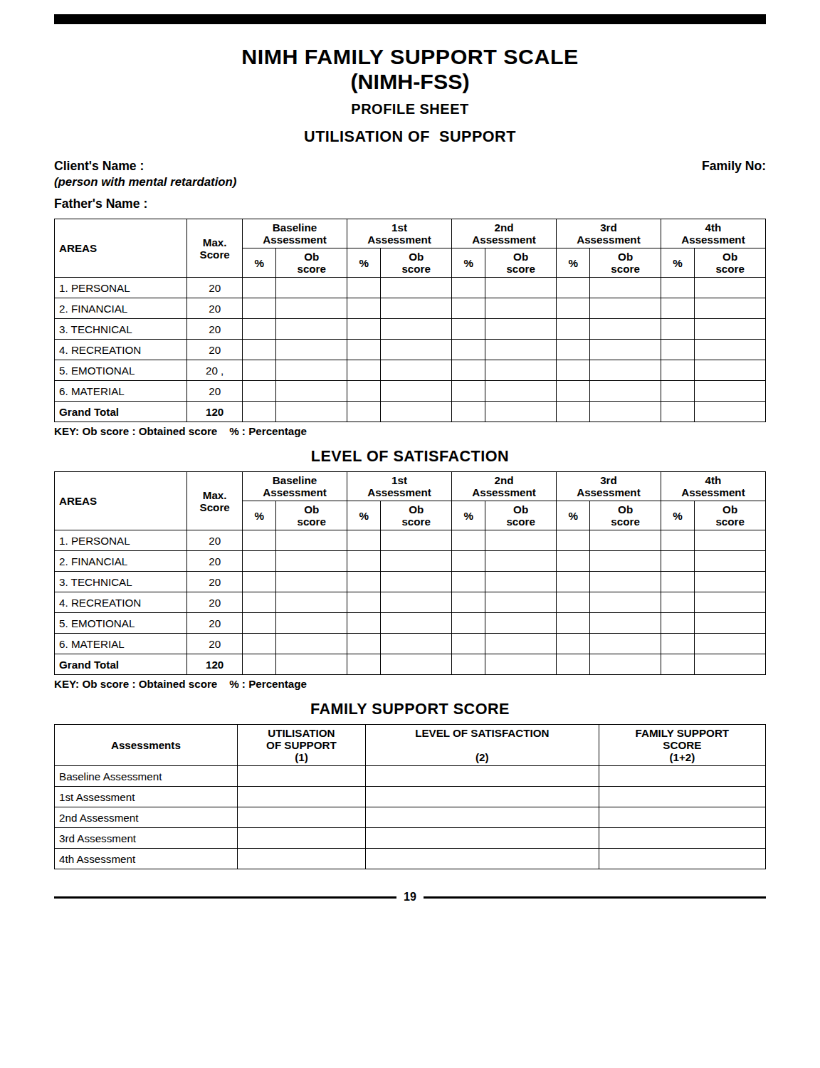NIMH FAMILY SUPPORT SCALE
(NIMH-FSS)
PROFILE SHEET
UTILISATION OF SUPPORT
Client's Name : Family No:
(person with mental retardation)
Father's Name :
| AREAS | Max. Score | Baseline Assessment | 1st Assessment | 2nd Assessment | 3rd Assessment | 4th Assessment |
| --- | --- | --- | --- | --- | --- | --- |
| % | Ob score | % | Ob score | % | Ob score | % | Ob score | % | Ob score |
| 1. PERSONAL | 20 | | | | | | | | | | |
| 2. FINANCIAL | 20 | | | | | | | | | | |
| 3. TECHNICAL | 20 | | | | | | | | | | |
| 4. RECREATION | 20 | | | | | | | | | | |
| 5. EMOTIONAL | 20 , | | | | | | | | | | |
| 6. MATERIAL | 20 | | | | | | | | | | |
| Grand Total | 120 | | | | | | | | | | |
KEY: Ob score : Obtained score % : Percentage
LEVEL OF SATISFACTION
| AREAS | Max. Score | Baseline Assessment | 1st Assessment | 2nd Assessment | 3rd Assessment | 4th Assessment |
| --- | --- | --- | --- | --- | --- | --- |
| % | Ob score | % | Ob score | % | Ob score | % | Ob score | % | Ob score |
| 1. PERSONAL | 20 | | | | | | | | | | |
| 2. FINANCIAL | 20 | | | | | | | | | | |
| 3. TECHNICAL | 20 | | | | | | | | | | |
| 4. RECREATION | 20 | | | | | | | | | | |
| 5. EMOTIONAL | 20 | | | | | | | | | | |
| 6. MATERIAL | 20 | | | | | | | | | | |
| Grand Total | 120 | | | | | | | | | | |
KEY: Ob score : Obtained score % : Percentage
FAMILY SUPPORT SCORE
| Assessments | UTILISATION OF SUPPORT (1) | LEVEL OF SATISFACTION (2) | FAMILY SUPPORT SCORE (1+2) |
| --- | --- | --- | --- |
| Baseline Assessment | | | |
| 1st Assessment | | | |
| 2nd Assessment | | | |
| 3rd Assessment | | | |
| 4th Assessment | | | |
19